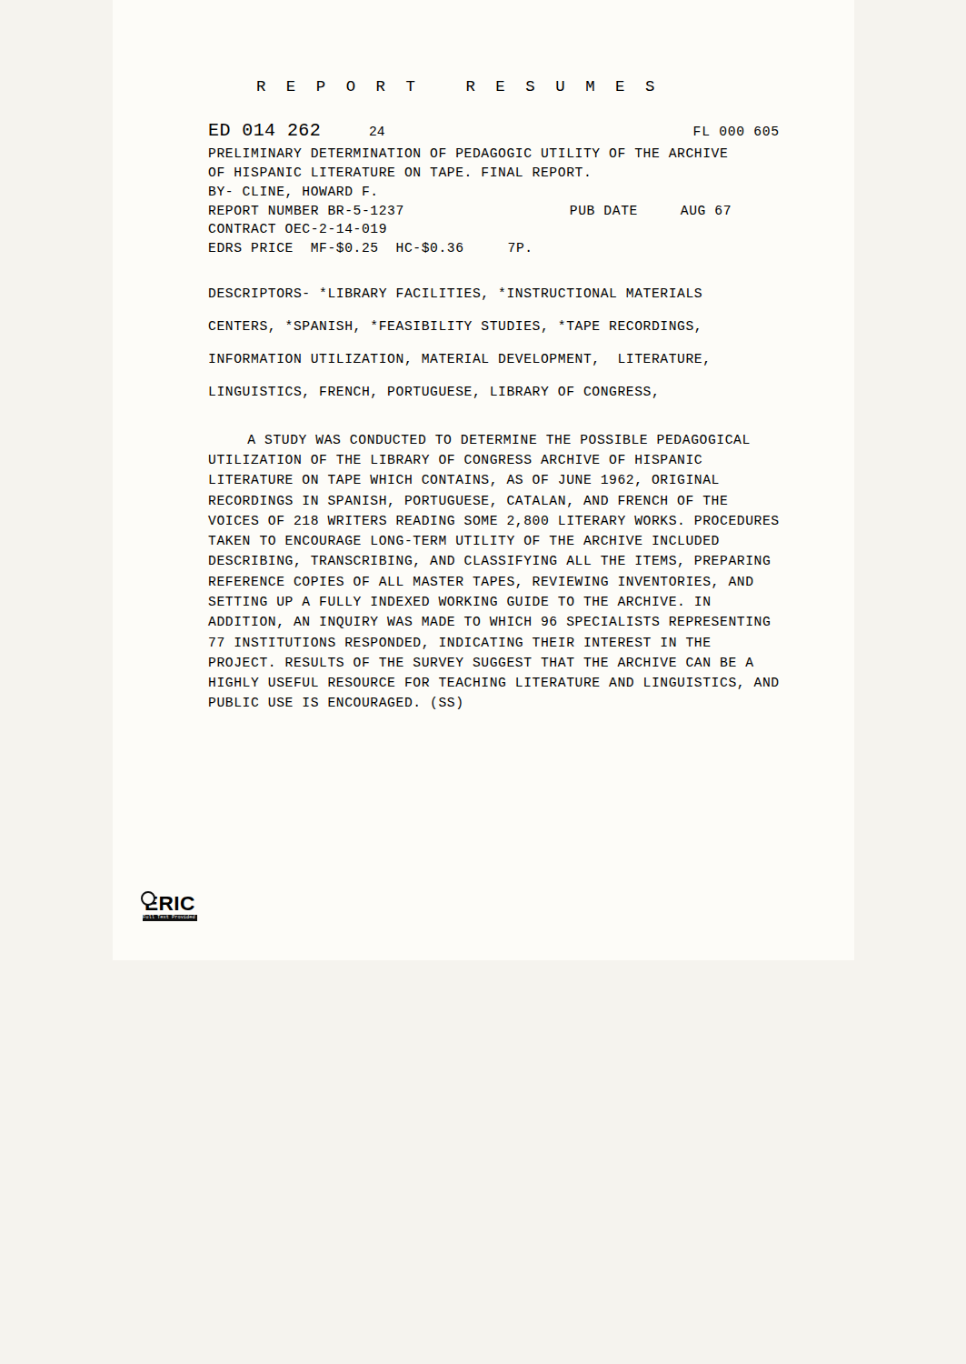R E P O R T R E S U M E S
ED 014 262 24 FL 000 605
PRELIMINARY DETERMINATION OF PEDAGOGIC UTILITY OF THE ARCHIVE
OF HISPANIC LITERATURE ON TAPE. FINAL REPORT.
BY- CLINE, HOWARD F.
REPORT NUMBER BR-5-1237 PUB DATE AUG 67
CONTRACT OEC-2-14-019
EDRS PRICE MF-$0.25 HC-$0.36 7P.
DESCRIPTORS- *LIBRARY FACILITIES, *INSTRUCTIONAL MATERIALS
CENTERS, *SPANISH, *FEASIBILITY STUDIES, *TAPE RECORDINGS,
INFORMATION UTILIZATION, MATERIAL DEVELOPMENT, LITERATURE,
LINGUISTICS, FRENCH, PORTUGUESE, LIBRARY OF CONGRESS,
A STUDY WAS CONDUCTED TO DETERMINE THE POSSIBLE PEDAGOGICAL UTILIZATION OF THE LIBRARY OF CONGRESS ARCHIVE OF HISPANIC LITERATURE ON TAPE WHICH CONTAINS, AS OF JUNE 1962, ORIGINAL RECORDINGS IN SPANISH, PORTUGUESE, CATALAN, AND FRENCH OF THE VOICES OF 218 WRITERS READING SOME 2,800 LITERARY WORKS. PROCEDURES TAKEN TO ENCOURAGE LONG-TERM UTILITY OF THE ARCHIVE INCLUDED DESCRIBING, TRANSCRIBING, AND CLASSIFYING ALL THE ITEMS, PREPARING REFERENCE COPIES OF ALL MASTER TAPES, REVIEWING INVENTORIES, AND SETTING UP A FULLY INDEXED WORKING GUIDE TO THE ARCHIVE. IN ADDITION, AN INQUIRY WAS MADE TO WHICH 96 SPECIALISTS REPRESENTING 77 INSTITUTIONS RESPONDED, INDICATING THEIR INTEREST IN THE PROJECT. RESULTS OF THE SURVEY SUGGEST THAT THE ARCHIVE CAN BE A HIGHLY USEFUL RESOURCE FOR TEACHING LITERATURE AND LINGUISTICS, AND PUBLIC USE IS ENCOURAGED. (SS)
ERIC
Full Text Provided by ERIC